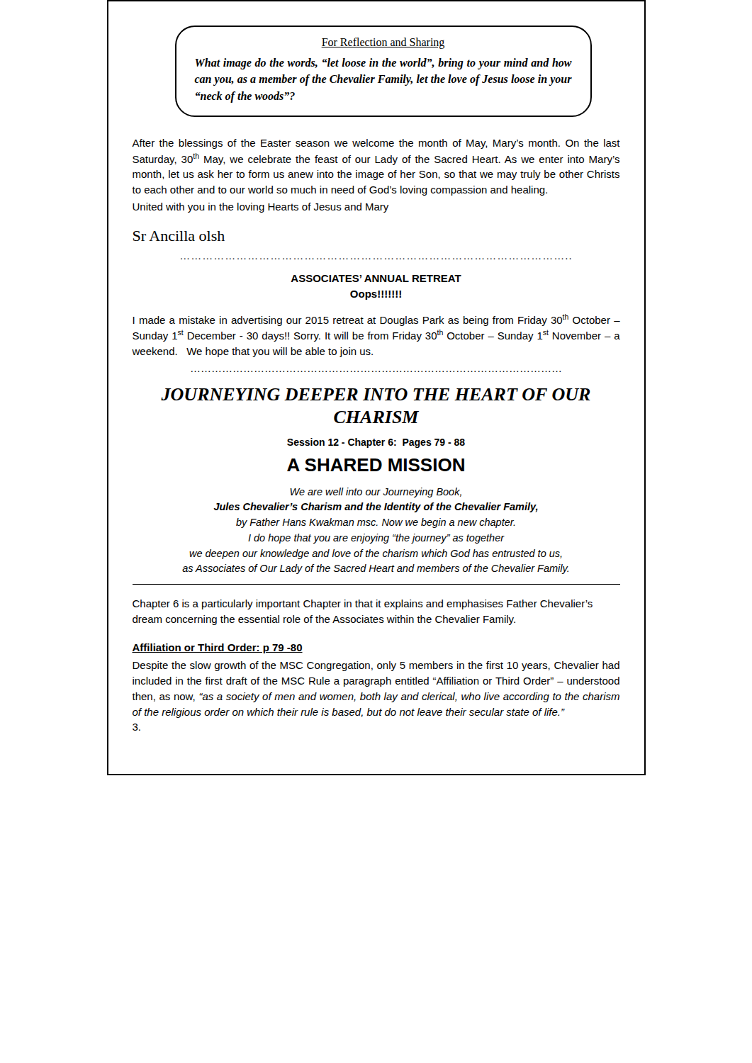For Reflection and Sharing
What image do the words, “let loose in the world”, bring to your mind and how can you, as a member of the Chevalier Family, let the love of Jesus loose in your “neck of the woods”?
After the blessings of the Easter season we welcome the month of May, Mary’s month. On the last Saturday, 30th May, we celebrate the feast of our Lady of the Sacred Heart. As we enter into Mary’s month, let us ask her to form us anew into the image of her Son, so that we may truly be other Christs to each other and to our world so much in need of God’s loving compassion and healing.
United with you in the loving Hearts of Jesus and Mary
Sr Ancilla olsh
…………………………………………………………………………………………..
ASSOCIATES’ ANNUAL RETREAT
Oops!!!!!!!
I made a mistake in advertising our 2015 retreat at Douglas Park as being from Friday 30th October – Sunday 1st December - 30 days!! Sorry. It will be from Friday 30th October – Sunday 1st November – a weekend. We hope that you will be able to join us.
……………………………………………………………………………………………
JOURNEYING DEEPER INTO THE HEART OF OUR CHARISM
Session 12 - Chapter 6: Pages 79 - 88
A SHARED MISSION
We are well into our Journeying Book,
Jules Chevalier’s Charism and the Identity of the Chevalier Family,
by Father Hans Kwakman msc. Now we begin a new chapter.
I do hope that you are enjoying “the journey” as together
we deepen our knowledge and love of the charism which God has entrusted to us,
as Associates of Our Lady of the Sacred Heart and members of the Chevalier Family.
Chapter 6 is a particularly important Chapter in that it explains and emphasises Father Chevalier’s dream concerning the essential role of the Associates within the Chevalier Family.
Affiliation or Third Order: p 79 -80
Despite the slow growth of the MSC Congregation, only 5 members in the first 10 years, Chevalier had included in the first draft of the MSC Rule a paragraph entitled “Affiliation or Third Order” – understood then, as now, “as a society of men and women, both lay and clerical, who live according to the charism of the religious order on which their rule is based, but do not leave their secular state of life.”
3.